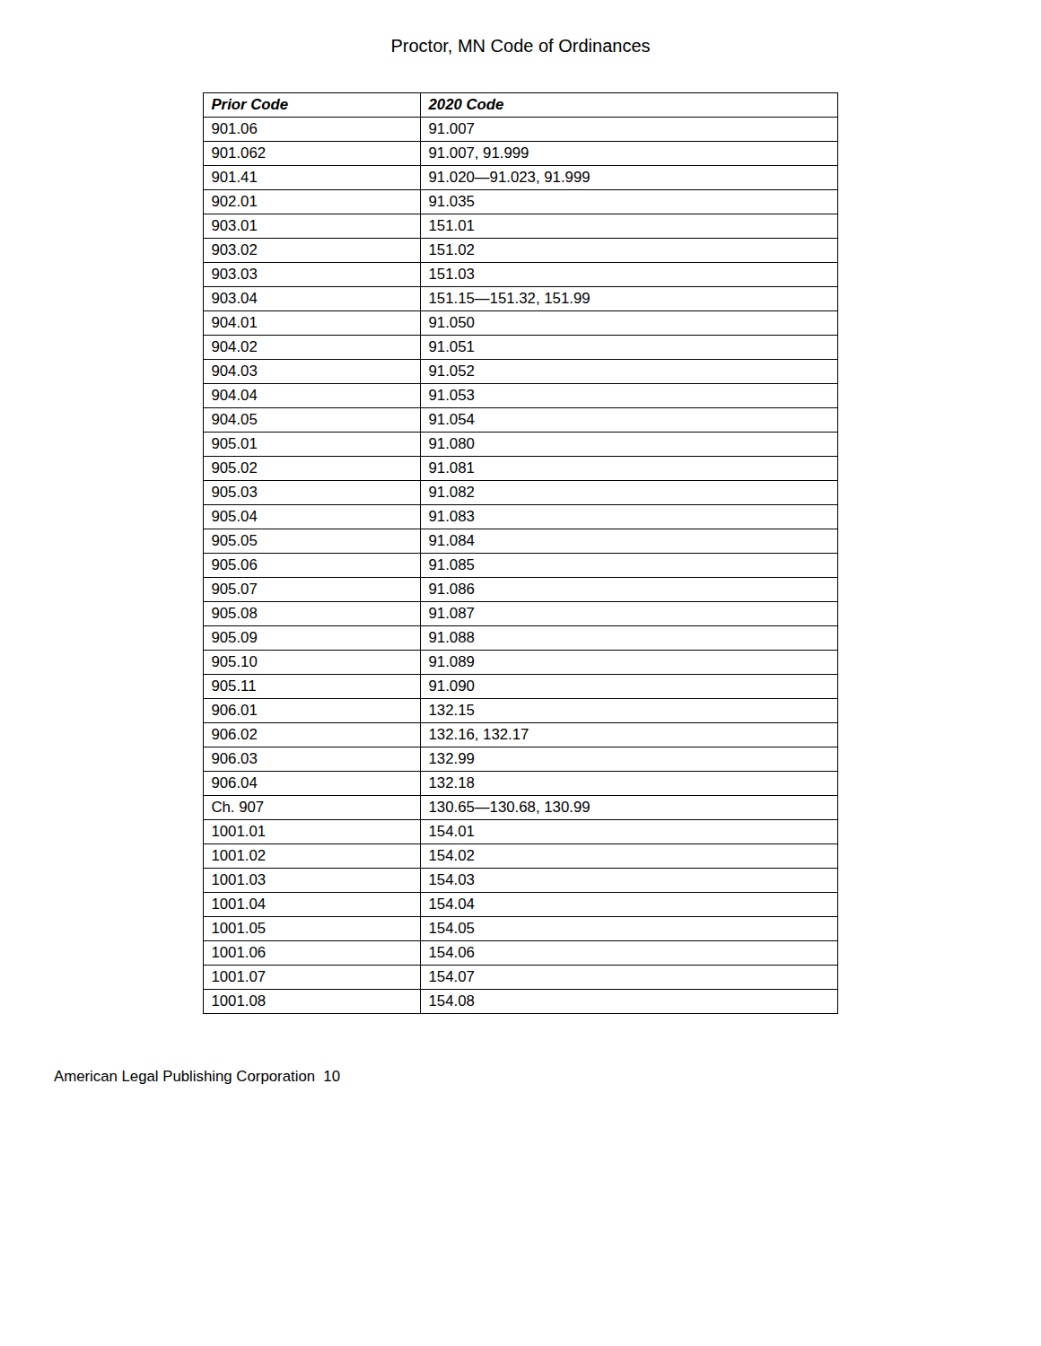Proctor, MN Code of Ordinances
| Prior Code | 2020 Code |
| --- | --- |
| 901.06 | 91.007 |
| 901.062 | 91.007, 91.999 |
| 901.41 | 91.020—91.023, 91.999 |
| 902.01 | 91.035 |
| 903.01 | 151.01 |
| 903.02 | 151.02 |
| 903.03 | 151.03 |
| 903.04 | 151.15—151.32, 151.99 |
| 904.01 | 91.050 |
| 904.02 | 91.051 |
| 904.03 | 91.052 |
| 904.04 | 91.053 |
| 904.05 | 91.054 |
| 905.01 | 91.080 |
| 905.02 | 91.081 |
| 905.03 | 91.082 |
| 905.04 | 91.083 |
| 905.05 | 91.084 |
| 905.06 | 91.085 |
| 905.07 | 91.086 |
| 905.08 | 91.087 |
| 905.09 | 91.088 |
| 905.10 | 91.089 |
| 905.11 | 91.090 |
| 906.01 | 132.15 |
| 906.02 | 132.16, 132.17 |
| 906.03 | 132.99 |
| 906.04 | 132.18 |
| Ch. 907 | 130.65—130.68, 130.99 |
| 1001.01 | 154.01 |
| 1001.02 | 154.02 |
| 1001.03 | 154.03 |
| 1001.04 | 154.04 |
| 1001.05 | 154.05 |
| 1001.06 | 154.06 |
| 1001.07 | 154.07 |
| 1001.08 | 154.08 |
American Legal Publishing Corporation 10